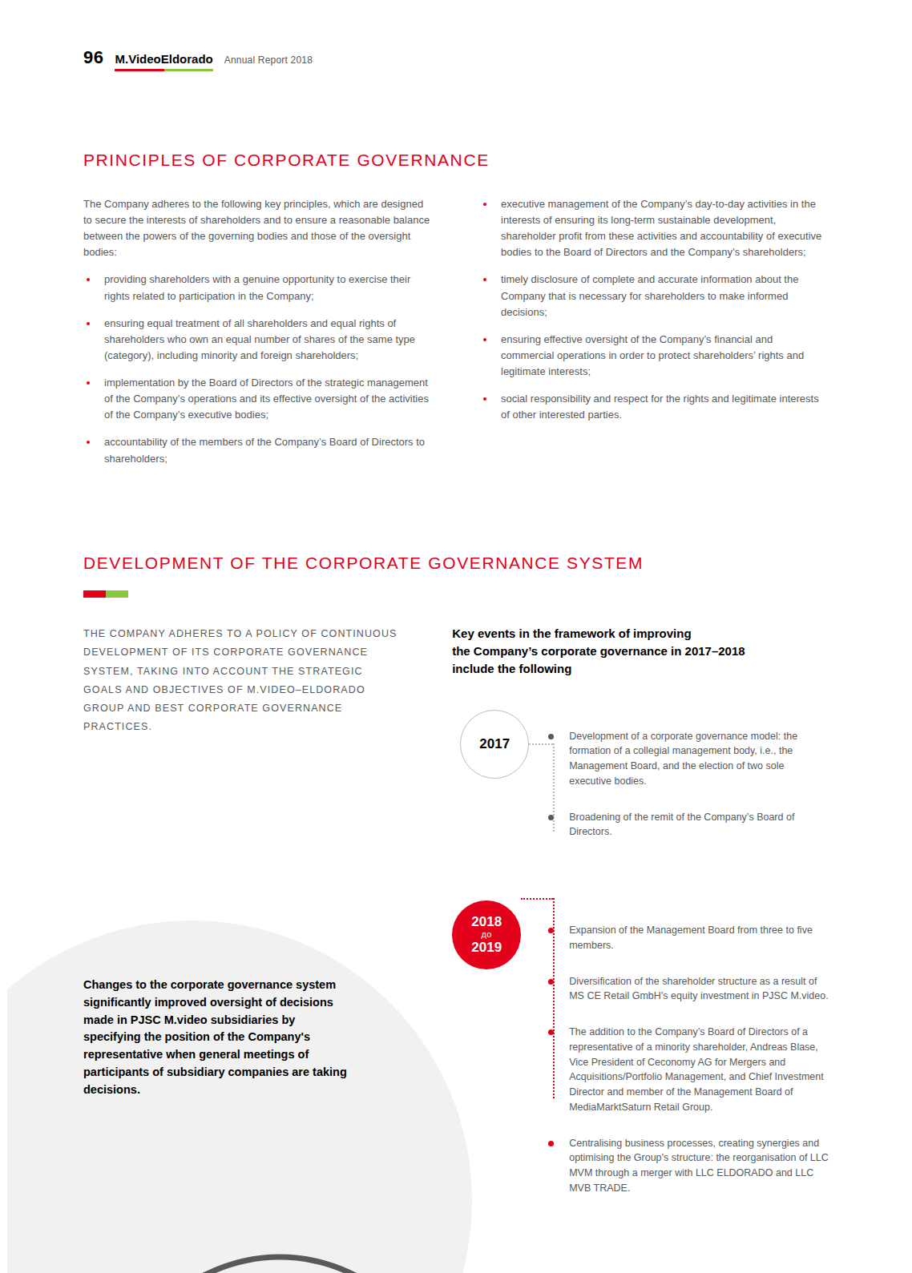96
M.Video Eldorado
Annual Report 2018
Principles of corporate governance
The Company adheres to the following key principles, which are designed to secure the interests of shareholders and to ensure a reasonable balance between the powers of the governing bodies and those of the oversight bodies:
providing shareholders with a genuine opportunity to exercise their rights related to participation in the Company;
ensuring equal treatment of all shareholders and equal rights of shareholders who own an equal number of shares of the same type (category), including minority and foreign shareholders;
implementation by the Board of Directors of the strategic management of the Company’s operations and its effective oversight of the activities of the Company’s executive bodies;
accountability of the members of the Company’s Board of Directors to shareholders;
executive management of the Company’s day-to-day activities in the interests of ensuring its long-term sustainable development, shareholder profit from these activities and accountability of executive bodies to the Board of Directors and the Company’s shareholders;
timely disclosure of complete and accurate information about the Company that is necessary for shareholders to make informed decisions;
ensuring effective oversight of the Company’s financial and commercial operations in order to protect shareholders’ rights and legitimate interests;
social responsibility and respect for the rights and legitimate interests of other interested parties.
Development of the corporate governance system
The Company adheres to a policy of continuous development of its corporate governance system, taking into account the strategic goals and objectives of M.Video–Eldorado Group and best corporate governance practices.
Changes to the corporate governance system significantly improved oversight of decisions made in PJSC M.video subsidiaries by specifying the position of the Company's representative when general meetings of participants of subsidiary companies are taking decisions.
Key events in the framework of improving
the Company’s corporate governance in 2017–2018
include the following
2017
Development of a corporate governance model: the formation of a collegial management body, i.e., the Management Board, and the election of two sole executive bodies.
Broadening of the remit of the Company’s Board of Directors.
2018 до 2019
Expansion of the Management Board from three to five members.
Diversification of the shareholder structure as a result of MS CE Retail GmbH’s equity investment in PJSC M.video.
The addition to the Company’s Board of Directors of a representative of a minority shareholder, Andreas Blase, Vice President of Ceconomy AG for Mergers and Acquisitions/Portfolio Management, and Chief Investment Director and member of the Management Board of MediaMarktSaturn Retail Group.
Centralising business processes, creating synergies and optimising the Group’s structure: the reorganisation of LLC MVM through a merger with LLC ELDORADO and LLC MVB TRADE.